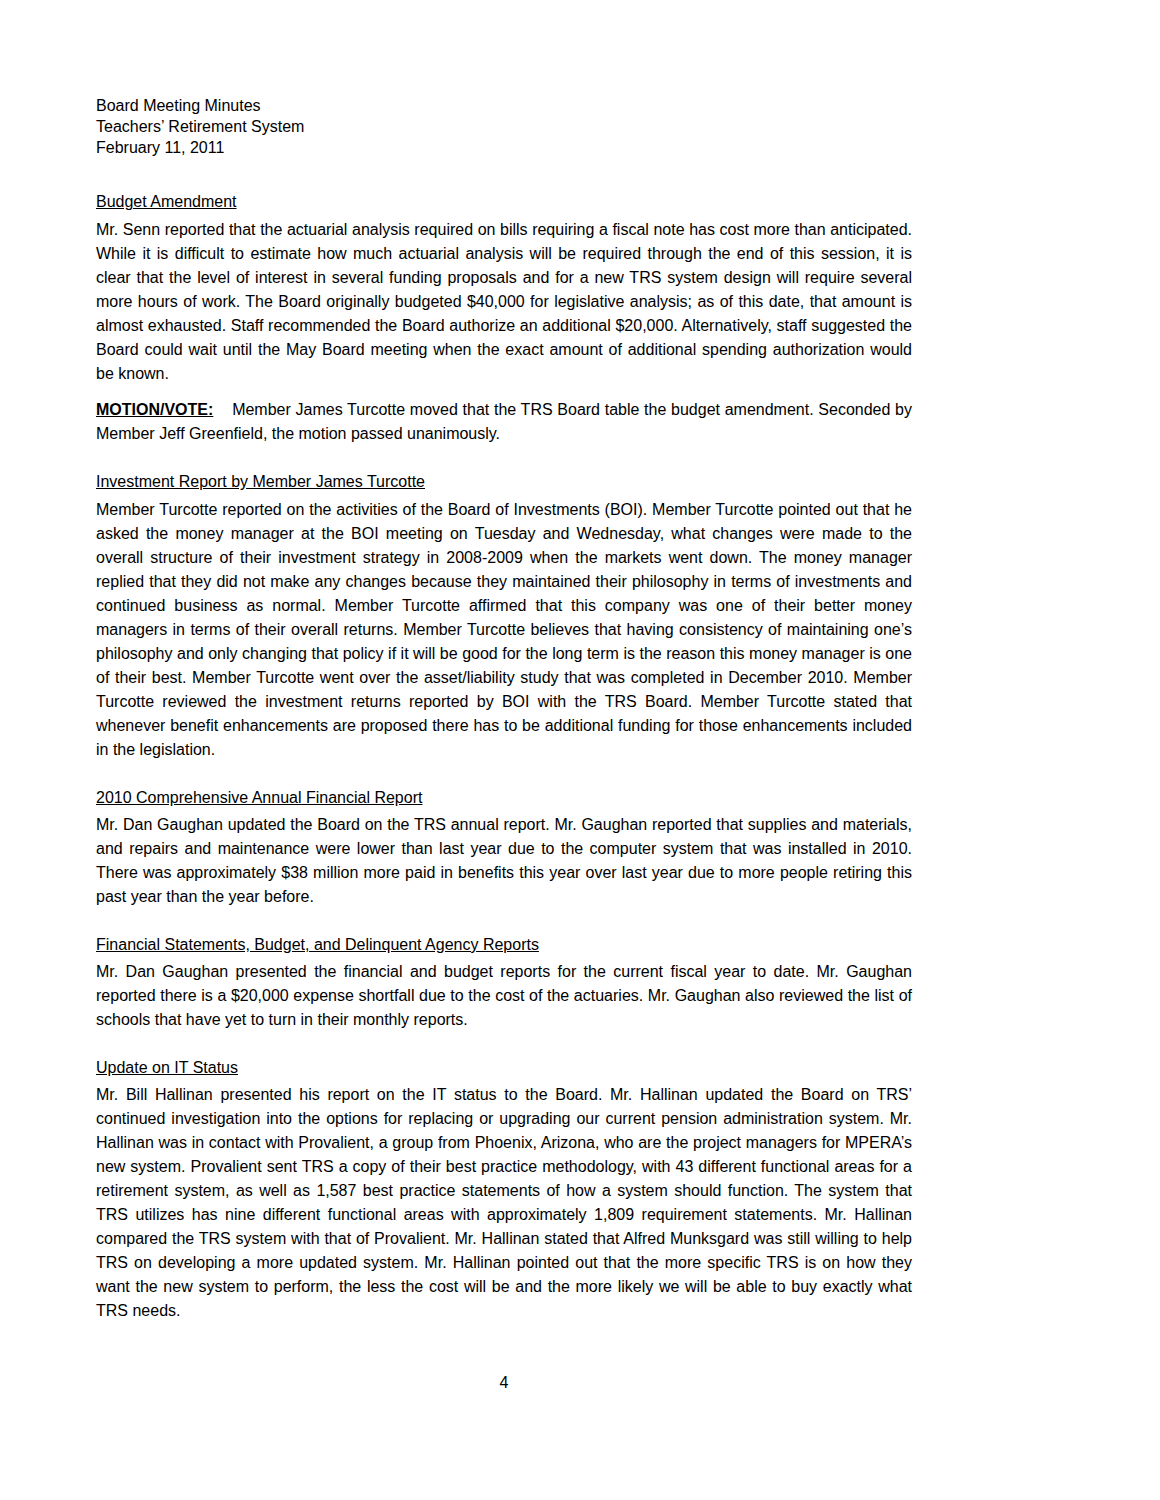Board Meeting Minutes
Teachers’ Retirement System
February 11, 2011
Budget Amendment
Mr. Senn reported that the actuarial analysis required on bills requiring a fiscal note has cost more than anticipated. While it is difficult to estimate how much actuarial analysis will be required through the end of this session, it is clear that the level of interest in several funding proposals and for a new TRS system design will require several more hours of work. The Board originally budgeted $40,000 for legislative analysis; as of this date, that amount is almost exhausted. Staff recommended the Board authorize an additional $20,000. Alternatively, staff suggested the Board could wait until the May Board meeting when the exact amount of additional spending authorization would be known.
MOTION/VOTE: Member James Turcotte moved that the TRS Board table the budget amendment. Seconded by Member Jeff Greenfield, the motion passed unanimously.
Investment Report by Member James Turcotte
Member Turcotte reported on the activities of the Board of Investments (BOI). Member Turcotte pointed out that he asked the money manager at the BOI meeting on Tuesday and Wednesday, what changes were made to the overall structure of their investment strategy in 2008-2009 when the markets went down. The money manager replied that they did not make any changes because they maintained their philosophy in terms of investments and continued business as normal. Member Turcotte affirmed that this company was one of their better money managers in terms of their overall returns. Member Turcotte believes that having consistency of maintaining one’s philosophy and only changing that policy if it will be good for the long term is the reason this money manager is one of their best. Member Turcotte went over the asset/liability study that was completed in December 2010. Member Turcotte reviewed the investment returns reported by BOI with the TRS Board. Member Turcotte stated that whenever benefit enhancements are proposed there has to be additional funding for those enhancements included in the legislation.
2010 Comprehensive Annual Financial Report
Mr. Dan Gaughan updated the Board on the TRS annual report. Mr. Gaughan reported that supplies and materials, and repairs and maintenance were lower than last year due to the computer system that was installed in 2010. There was approximately $38 million more paid in benefits this year over last year due to more people retiring this past year than the year before.
Financial Statements, Budget, and Delinquent Agency Reports
Mr. Dan Gaughan presented the financial and budget reports for the current fiscal year to date. Mr. Gaughan reported there is a $20,000 expense shortfall due to the cost of the actuaries. Mr. Gaughan also reviewed the list of schools that have yet to turn in their monthly reports.
Update on IT Status
Mr. Bill Hallinan presented his report on the IT status to the Board. Mr. Hallinan updated the Board on TRS’ continued investigation into the options for replacing or upgrading our current pension administration system. Mr. Hallinan was in contact with Provalient, a group from Phoenix, Arizona, who are the project managers for MPERA’s new system. Provalient sent TRS a copy of their best practice methodology, with 43 different functional areas for a retirement system, as well as 1,587 best practice statements of how a system should function. The system that TRS utilizes has nine different functional areas with approximately 1,809 requirement statements. Mr. Hallinan compared the TRS system with that of Provalient. Mr. Hallinan stated that Alfred Munksgard was still willing to help TRS on developing a more updated system. Mr. Hallinan pointed out that the more specific TRS is on how they want the new system to perform, the less the cost will be and the more likely we will be able to buy exactly what TRS needs.
4